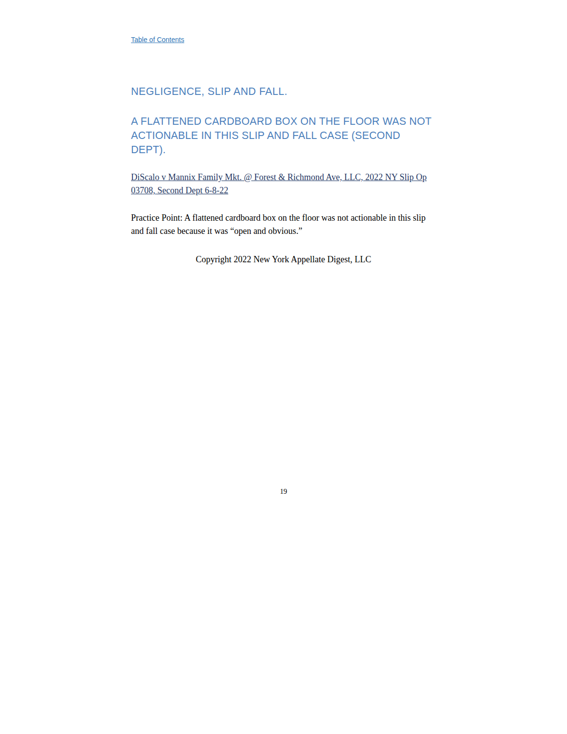Table of Contents
NEGLIGENCE, SLIP AND FALL.
A FLATTENED CARDBOARD BOX ON THE FLOOR WAS NOT ACTIONABLE IN THIS SLIP AND FALL CASE (SECOND DEPT).
DiScalo v Mannix Family Mkt. @ Forest & Richmond Ave, LLC, 2022 NY Slip Op 03708, Second Dept 6-8-22
Practice Point: A flattened cardboard box on the floor was not actionable in this slip and fall case because it was “open and obvious.”
Copyright 2022 New York Appellate Digest, LLC
19